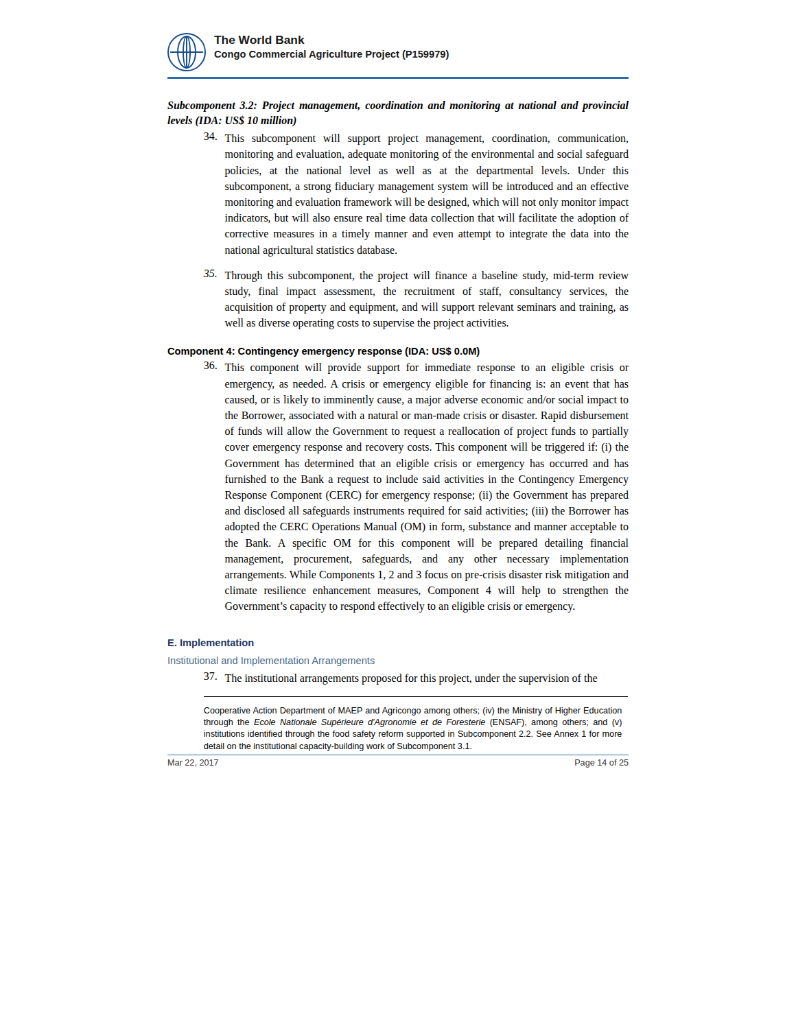The World Bank
Congo Commercial Agriculture Project (P159979)
Subcomponent 3.2: Project management, coordination and monitoring at national and provincial levels (IDA: US$ 10 million)
34. This subcomponent will support project management, coordination, communication, monitoring and evaluation, adequate monitoring of the environmental and social safeguard policies, at the national level as well as at the departmental levels. Under this subcomponent, a strong fiduciary management system will be introduced and an effective monitoring and evaluation framework will be designed, which will not only monitor impact indicators, but will also ensure real time data collection that will facilitate the adoption of corrective measures in a timely manner and even attempt to integrate the data into the national agricultural statistics database.
35. Through this subcomponent, the project will finance a baseline study, mid-term review study, final impact assessment, the recruitment of staff, consultancy services, the acquisition of property and equipment, and will support relevant seminars and training, as well as diverse operating costs to supervise the project activities.
Component 4: Contingency emergency response (IDA: US$ 0.0M)
36. This component will provide support for immediate response to an eligible crisis or emergency, as needed. A crisis or emergency eligible for financing is: an event that has caused, or is likely to imminently cause, a major adverse economic and/or social impact to the Borrower, associated with a natural or man-made crisis or disaster. Rapid disbursement of funds will allow the Government to request a reallocation of project funds to partially cover emergency response and recovery costs. This component will be triggered if: (i) the Government has determined that an eligible crisis or emergency has occurred and has furnished to the Bank a request to include said activities in the Contingency Emergency Response Component (CERC) for emergency response; (ii) the Government has prepared and disclosed all safeguards instruments required for said activities; (iii) the Borrower has adopted the CERC Operations Manual (OM) in form, substance and manner acceptable to the Bank. A specific OM for this component will be prepared detailing financial management, procurement, safeguards, and any other necessary implementation arrangements. While Components 1, 2 and 3 focus on pre-crisis disaster risk mitigation and climate resilience enhancement measures, Component 4 will help to strengthen the Government’s capacity to respond effectively to an eligible crisis or emergency.
E. Implementation
Institutional and Implementation Arrangements
37. The institutional arrangements proposed for this project, under the supervision of the
Cooperative Action Department of MAEP and Agricongo among others; (iv) the Ministry of Higher Education through the Ecole Nationale Supérieure d'Agronomie et de Foresterie (ENSAF), among others; and (v) institutions identified through the food safety reform supported in Subcomponent 2.2. See Annex 1 for more detail on the institutional capacity-building work of Subcomponent 3.1.
Mar 22, 2017 Page 14 of 25